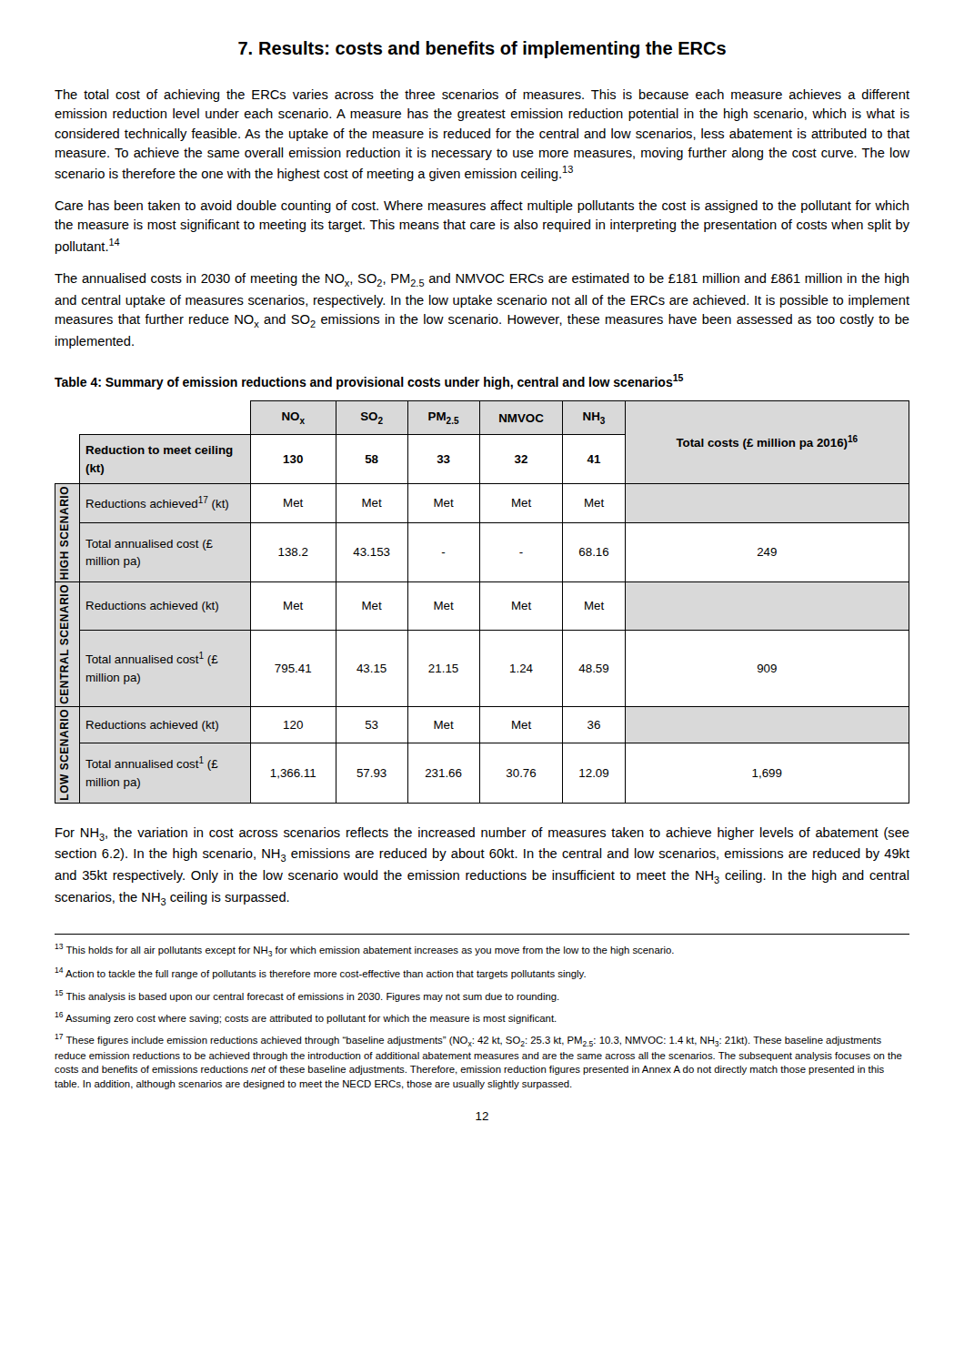7. Results: costs and benefits of implementing the ERCs
The total cost of achieving the ERCs varies across the three scenarios of measures. This is because each measure achieves a different emission reduction level under each scenario. A measure has the greatest emission reduction potential in the high scenario, which is what is considered technically feasible. As the uptake of the measure is reduced for the central and low scenarios, less abatement is attributed to that measure. To achieve the same overall emission reduction it is necessary to use more measures, moving further along the cost curve. The low scenario is therefore the one with the highest cost of meeting a given emission ceiling.13
Care has been taken to avoid double counting of cost. Where measures affect multiple pollutants the cost is assigned to the pollutant for which the measure is most significant to meeting its target. This means that care is also required in interpreting the presentation of costs when split by pollutant.14
The annualised costs in 2030 of meeting the NOx, SO2, PM2.5 and NMVOC ERCs are estimated to be £181 million and £861 million in the high and central uptake of measures scenarios, respectively. In the low uptake scenario not all of the ERCs are achieved. It is possible to implement measures that further reduce NOx and SO2 emissions in the low scenario. However, these measures have been assessed as too costly to be implemented.
Table 4: Summary of emission reductions and provisional costs under high, central and low scenarios15
| | NO x | SO 2 | PM 2.5 | NMVOC | NH 3 | Total costs (£ million pa 2016) 16 |
| | Reduction to meet ceiling (kt) | 130 | 58 | 33 | 32 | 41 |
| HIGH SCENARIO | Reductions achieved 17 (kt) | Met | Met | Met | Met | Met | |
| Total annualised cost (£ million pa) | 138.2 | 43.153 | - | - | 68.16 | 249 |
| CENTRAL SCENARIO | Reductions achieved (kt) | Met | Met | Met | Met | Met | |
| Total annualised cost 1 (£ million pa) | 795.41 | 43.15 | 21.15 | 1.24 | 48.59 | 909 |
| LOW SCENARIO | Reductions achieved (kt) | 120 | 53 | Met | Met | 36 | |
| Total annualised cost 1 (£ million pa) | 1,366.11 | 57.93 | 231.66 | 30.76 | 12.09 | 1,699 |
For NH3, the variation in cost across scenarios reflects the increased number of measures taken to achieve higher levels of abatement (see section 6.2). In the high scenario, NH3 emissions are reduced by about 60kt. In the central and low scenarios, emissions are reduced by 49kt and 35kt respectively. Only in the low scenario would the emission reductions be insufficient to meet the NH3 ceiling. In the high and central scenarios, the NH3 ceiling is surpassed.
13 This holds for all air pollutants except for NH3 for which emission abatement increases as you move from the low to the high scenario.
14 Action to tackle the full range of pollutants is therefore more cost-effective than action that targets pollutants singly.
15 This analysis is based upon our central forecast of emissions in 2030. Figures may not sum due to rounding.
16 Assuming zero cost where saving; costs are attributed to pollutant for which the measure is most significant.
17 These figures include emission reductions achieved through “baseline adjustments” (NOx: 42 kt, SO2: 25.3 kt, PM2.5: 10.3, NMVOC: 1.4 kt, NH3: 21kt). These baseline adjustments reduce emission reductions to be achieved through the introduction of additional abatement measures and are the same across all the scenarios. The subsequent analysis focuses on the costs and benefits of emissions reductions net of these baseline adjustments. Therefore, emission reduction figures presented in Annex A do not directly match those presented in this table. In addition, although scenarios are designed to meet the NECD ERCs, those are usually slightly surpassed.
12